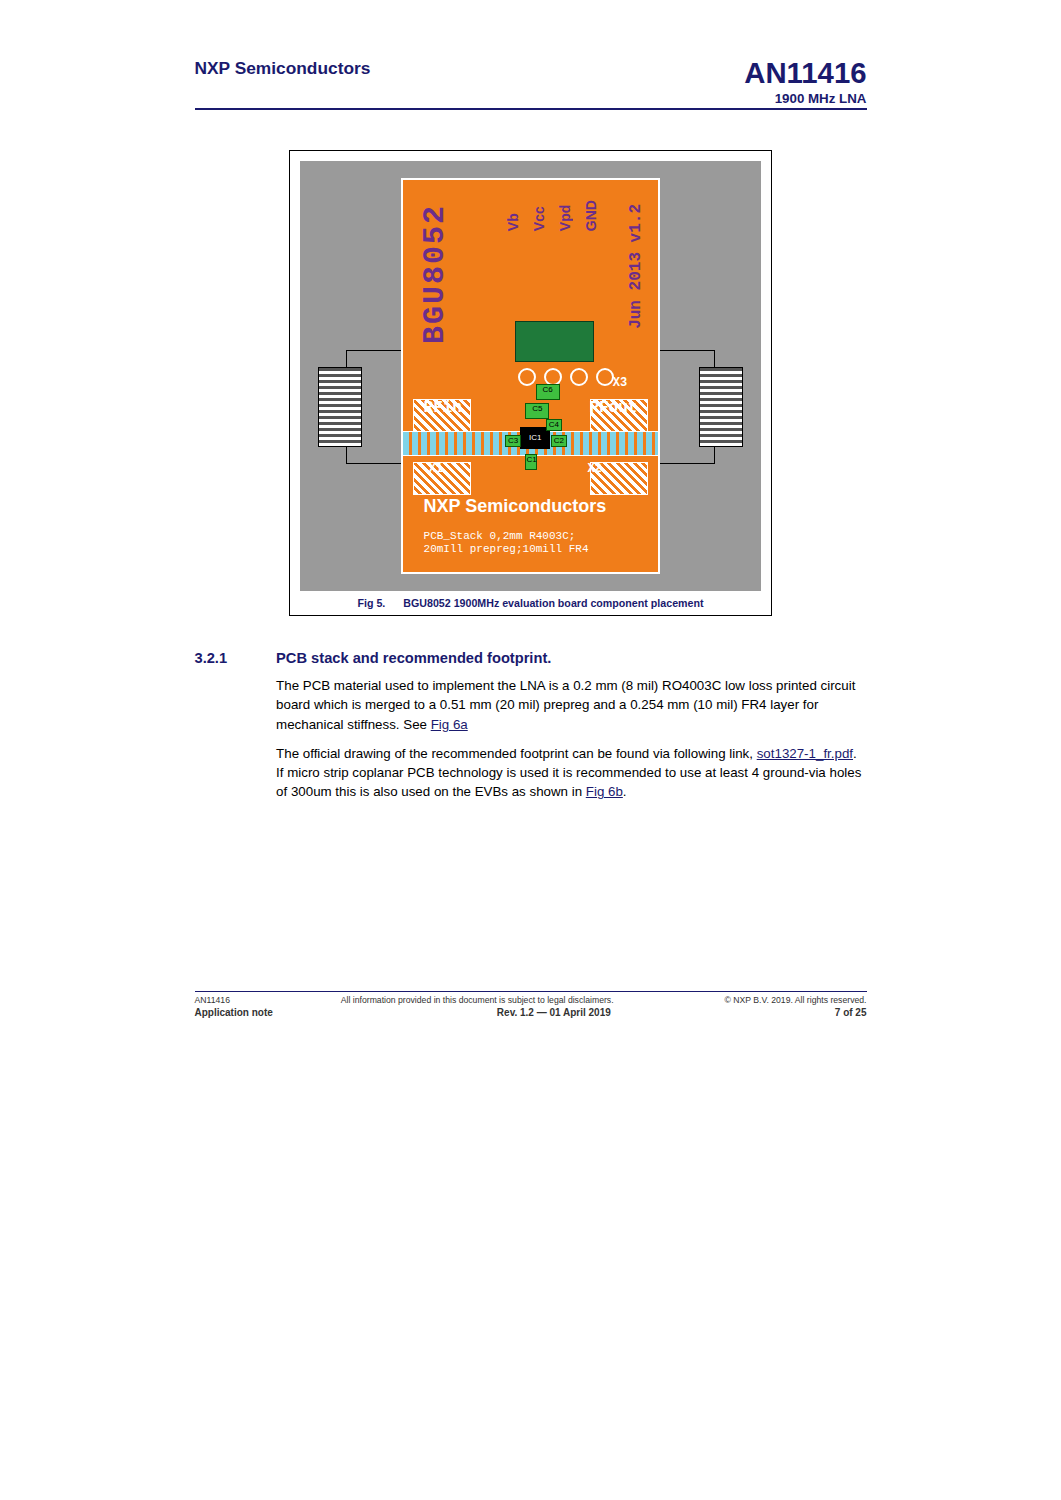NXP Semiconductors
AN11416
1900 MHz LNA
BGU8052
Vb Vcc Vpd GND
Jun 2013 v1.2
X3
RFin
RFout
IC1
C6
C5
C4
C3
C2
C1
X1
X2
NXP Semiconductors
PCB_Stack 0,2mm R4003C;
20mIll prepreg;10mill FR4
Fig 5. BGU8052 1900MHz evaluation board component placement
3.2.1 PCB stack and recommended footprint.
The PCB material used to implement the LNA is a 0.2 mm (8 mil) RO4003C low loss printed circuit board which is merged to a 0.51 mm (20 mil) prepreg and a 0.254 mm (10 mil) FR4 layer for mechanical stiffness. See Fig 6a
The official drawing of the recommended footprint can be found via following link, sot1327-1_fr.pdf. If micro strip coplanar PCB technology is used it is recommended to use at least 4 ground-via holes of 300um this is also used on the EVBs as shown in Fig 6b.
AN11416
All information provided in this document is subject to legal disclaimers.
© NXP B.V. 2019. All rights reserved.
Application note
Rev. 1.2 — 01 April 2019
7 of 25